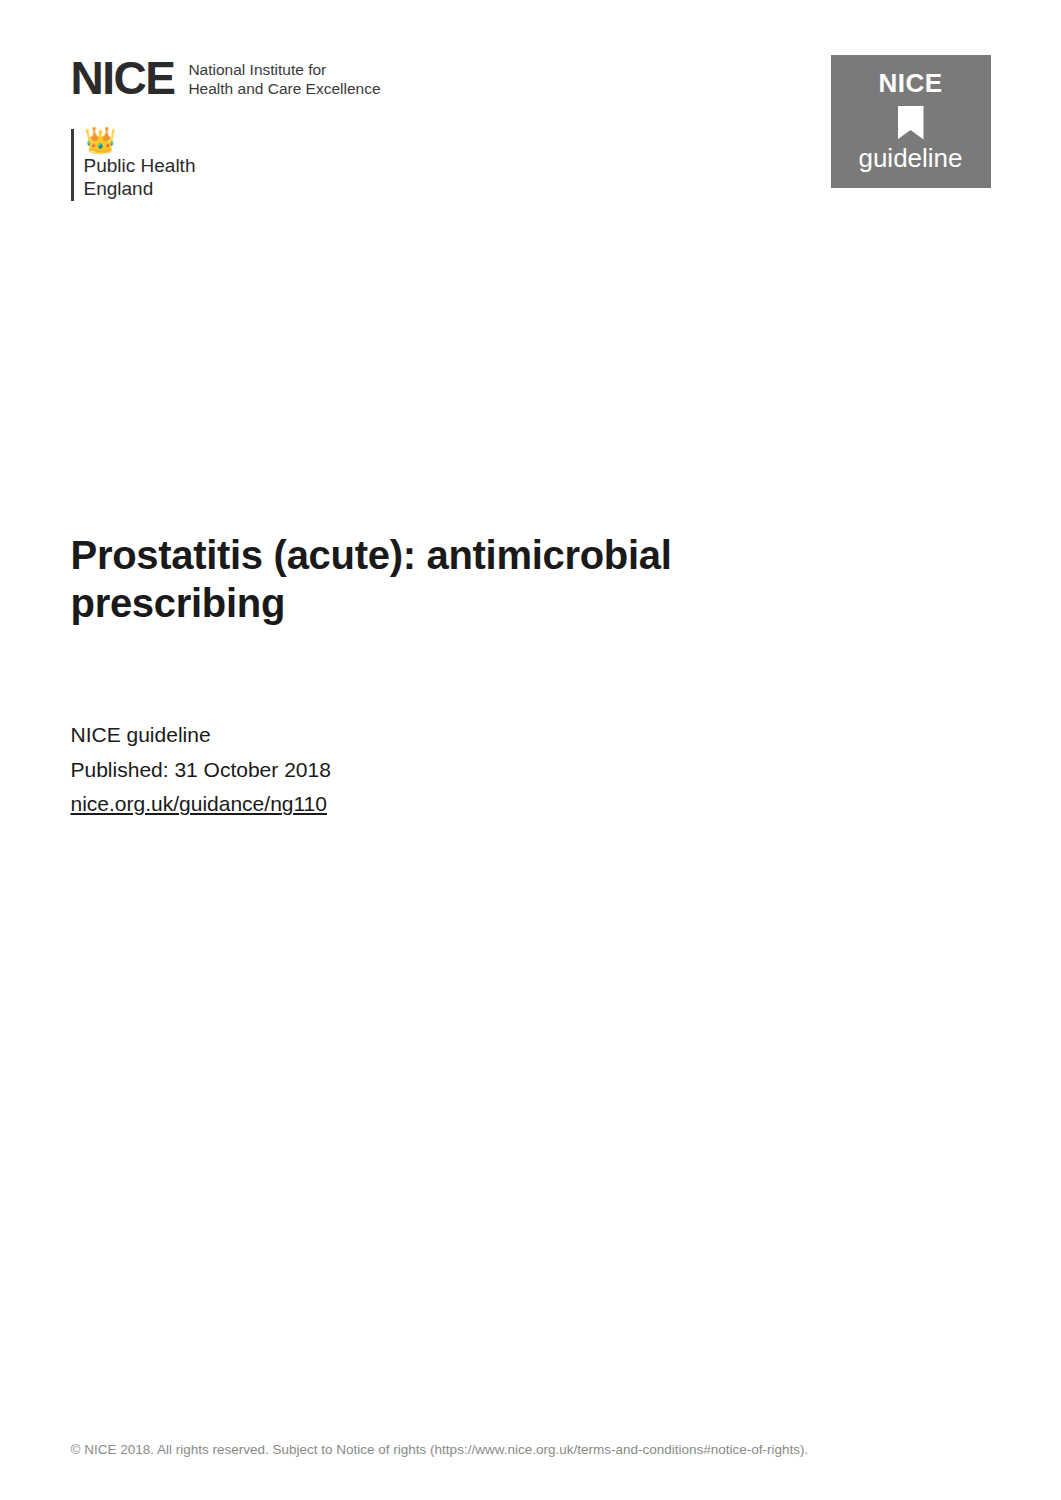NICE National Institute for
Health and Care Excellence
👑
Public Health
England
NICE
guideline
Prostatitis (acute): antimicrobial prescribing
NICE guideline
Published: 31 October 2018
nice.org.uk/guidance/ng110
© NICE 2018. All rights reserved. Subject to Notice of rights (https://www.nice.org.uk/terms-and-conditions#notice-of-rights).